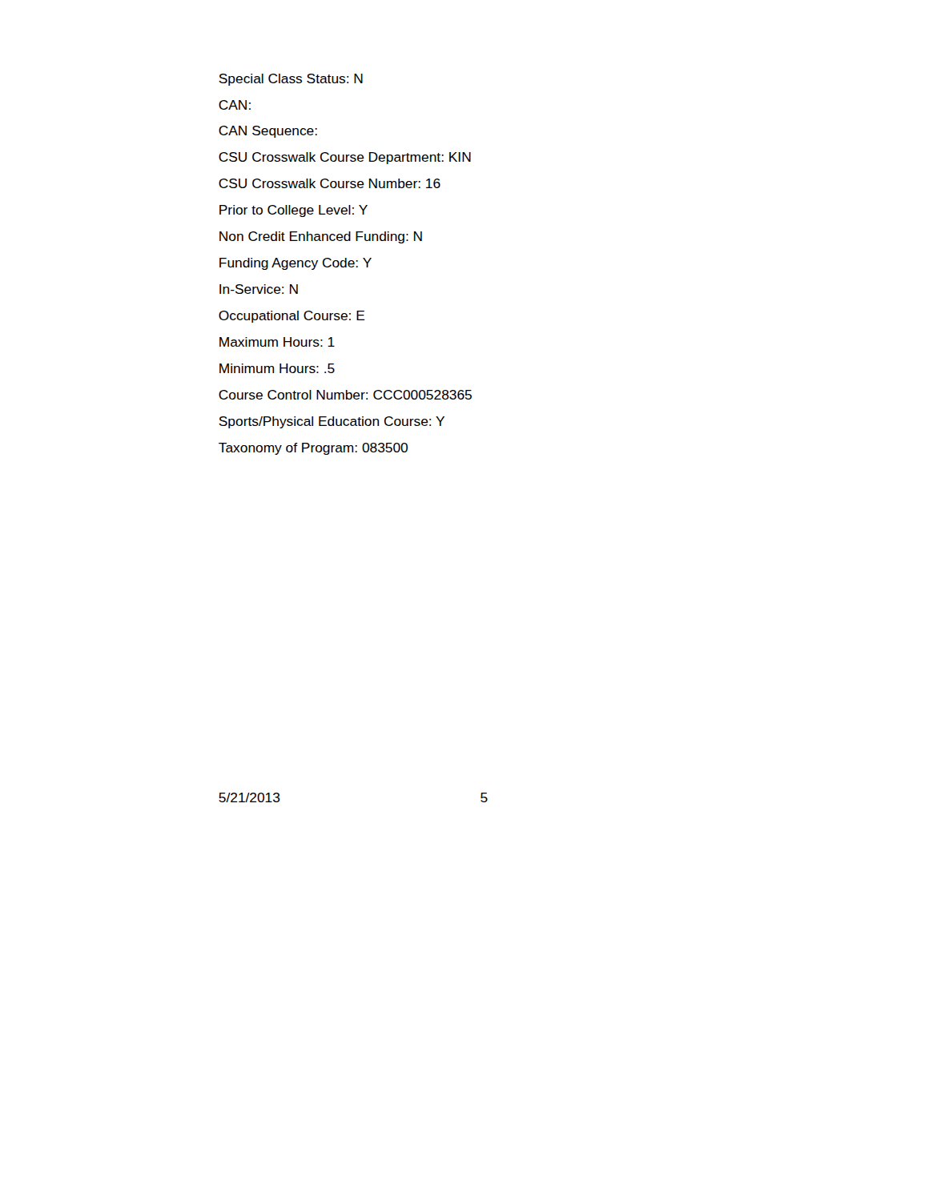Special Class Status: N
CAN:
CAN Sequence:
CSU Crosswalk Course Department: KIN
CSU Crosswalk Course Number: 16
Prior to College Level: Y
Non Credit Enhanced Funding: N
Funding Agency Code: Y
In-Service: N
Occupational Course: E
Maximum Hours: 1
Minimum Hours: .5
Course Control Number: CCC000528365
Sports/Physical Education Course: Y
Taxonomy of Program: 083500
5/21/20135